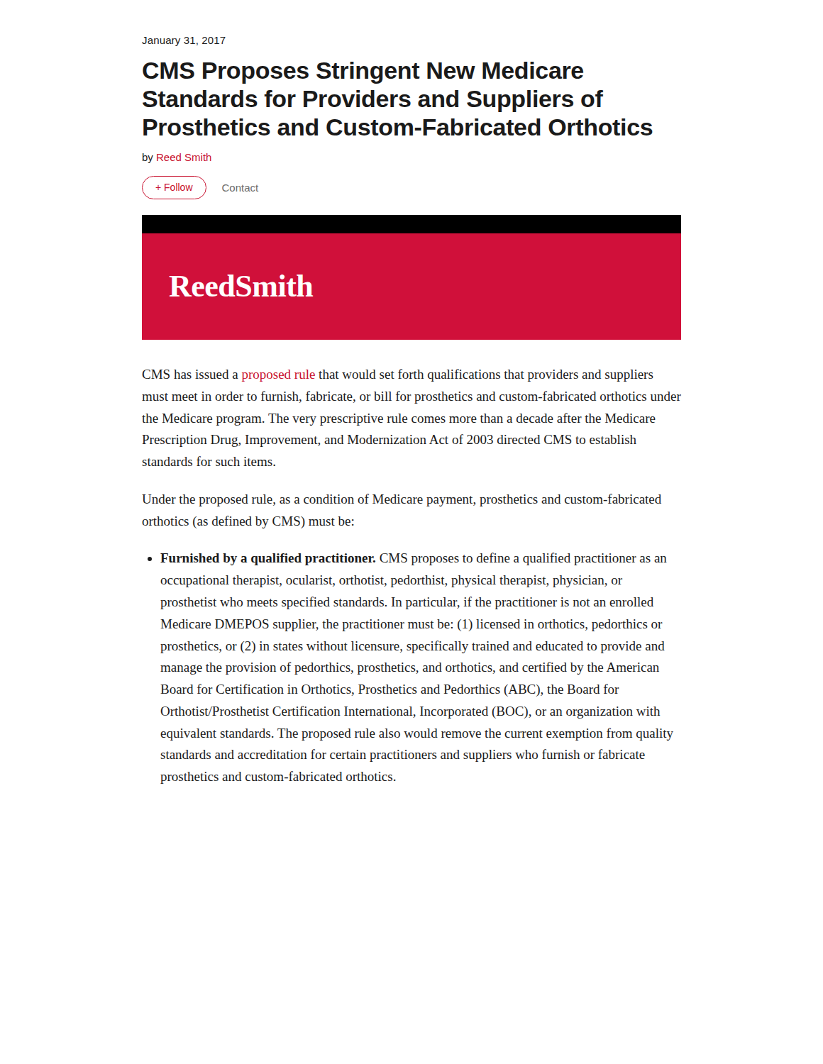January 31, 2017
CMS Proposes Stringent New Medicare Standards for Providers and Suppliers of Prosthetics and Custom-Fabricated Orthotics
by Reed Smith
+ Follow Contact
ReedSmith
CMS has issued a proposed rule that would set forth qualifications that providers and suppliers must meet in order to furnish, fabricate, or bill for prosthetics and custom-fabricated orthotics under the Medicare program. The very prescriptive rule comes more than a decade after the Medicare Prescription Drug, Improvement, and Modernization Act of 2003 directed CMS to establish standards for such items.
Under the proposed rule, as a condition of Medicare payment, prosthetics and custom-fabricated orthotics (as defined by CMS) must be:
Furnished by a qualified practitioner. CMS proposes to define a qualified practitioner as an occupational therapist, ocularist, orthotist, pedorthist, physical therapist, physician, or prosthetist who meets specified standards. In particular, if the practitioner is not an enrolled Medicare DMEPOS supplier, the practitioner must be: (1) licensed in orthotics, pedorthics or prosthetics, or (2) in states without licensure, specifically trained and educated to provide and manage the provision of pedorthics, prosthetics, and orthotics, and certified by the American Board for Certification in Orthotics, Prosthetics and Pedorthics (ABC), the Board for Orthotist/Prosthetist Certification International, Incorporated (BOC), or an organization with equivalent standards. The proposed rule also would remove the current exemption from quality standards and accreditation for certain practitioners and suppliers who furnish or fabricate prosthetics and custom-fabricated orthotics.